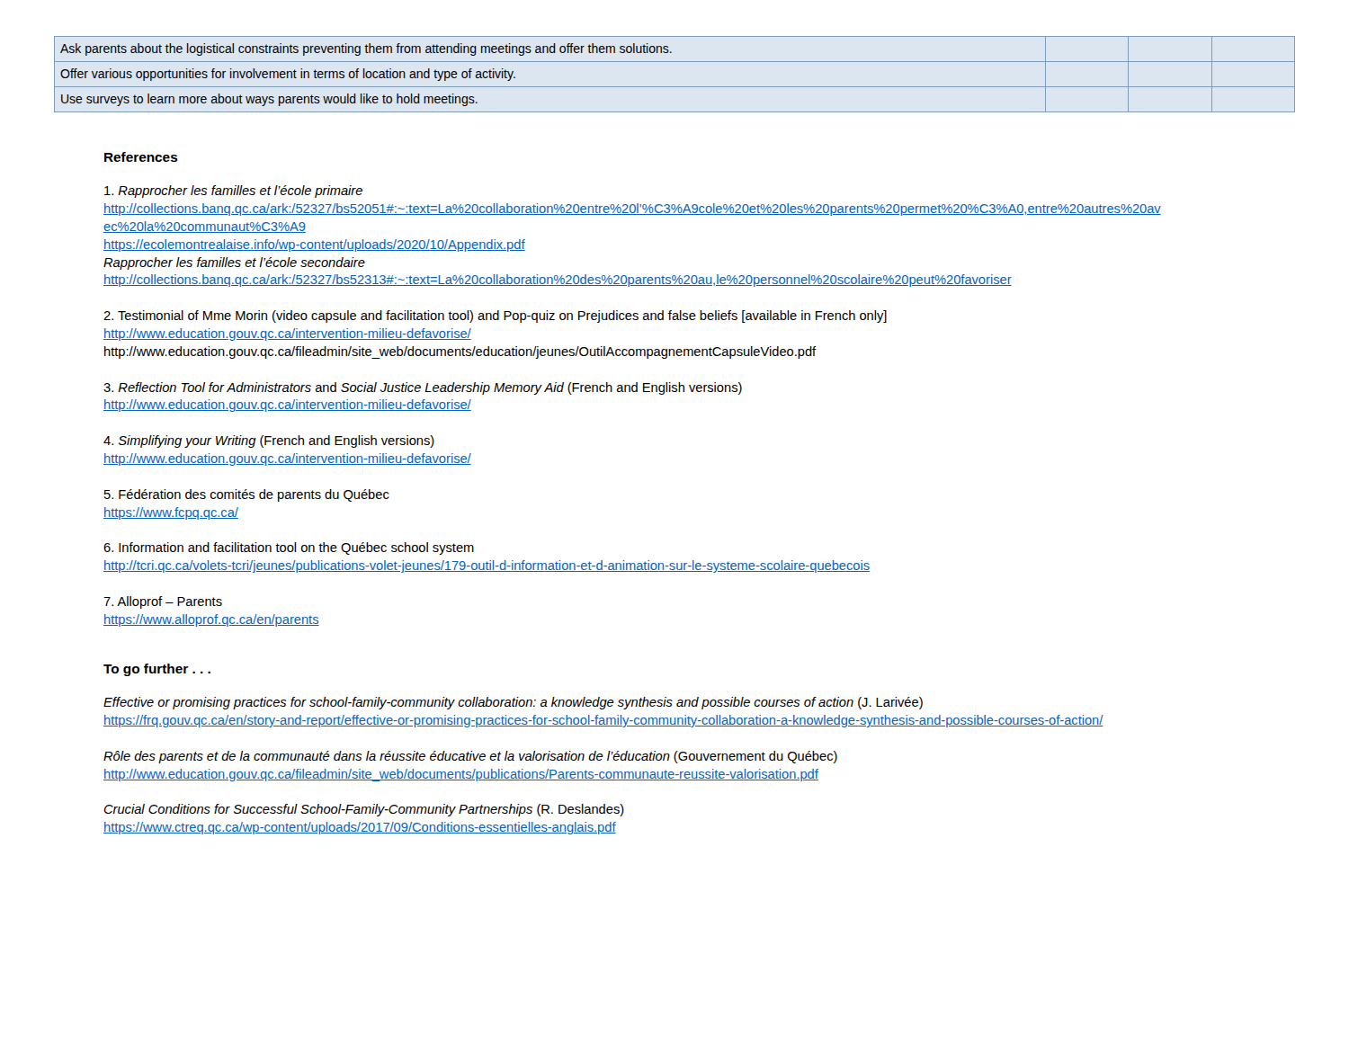| Ask parents about the logistical constraints preventing them from attending meetings and offer them solutions. | | | |
| Offer various opportunities for involvement in terms of location and type of activity. | | | |
| Use surveys to learn more about ways parents would like to hold meetings. | | | |
References
1. Rapprocher les familles et l’école primaire
http://collections.banq.qc.ca/ark:/52327/bs52051#:~:text=La%20collaboration%20entre%20l’%C3%A9cole%20et%20les%20parents%20permet%20%C3%A0,entre%20autres%20avec%20la%20communaut%C3%A9
https://ecolemontrealaise.info/wp-content/uploads/2020/10/Appendix.pdf
Rapprocher les familles et l’école secondaire
http://collections.banq.qc.ca/ark:/52327/bs52313#:~:text=La%20collaboration%20des%20parents%20au,le%20personnel%20scolaire%20peut%20favoriser
2. Testimonial of Mme Morin (video capsule and facilitation tool) and Pop-quiz on Prejudices and false beliefs [available in French only]
http://www.education.gouv.qc.ca/intervention-milieu-defavorise/
http://www.education.gouv.qc.ca/fileadmin/site_web/documents/education/jeunes/OutilAccompagnementCapsuleVideo.pdf
3. Reflection Tool for Administrators and Social Justice Leadership Memory Aid (French and English versions)
http://www.education.gouv.qc.ca/intervention-milieu-defavorise/
4. Simplifying your Writing (French and English versions)
http://www.education.gouv.qc.ca/intervention-milieu-defavorise/
5. Fédération des comités de parents du Québec
https://www.fcpq.qc.ca/
6. Information and facilitation tool on the Québec school system
http://tcri.qc.ca/volets-tcri/jeunes/publications-volet-jeunes/179-outil-d-information-et-d-animation-sur-le-systeme-scolaire-quebecois
7. Alloprof – Parents
https://www.alloprof.qc.ca/en/parents
To go further . . .
Effective or promising practices for school-family-community collaboration: a knowledge synthesis and possible courses of action (J. Larivée)
https://frq.gouv.qc.ca/en/story-and-report/effective-or-promising-practices-for-school-family-community-collaboration-a-knowledge-synthesis-and-possible-courses-of-action/
Rôle des parents et de la communauté dans la réussite éducative et la valorisation de l’éducation (Gouvernement du Québec)
http://www.education.gouv.qc.ca/fileadmin/site_web/documents/publications/Parents-communaute-reussite-valorisation.pdf
Crucial Conditions for Successful School-Family-Community Partnerships (R. Deslandes)
https://www.ctreq.qc.ca/wp-content/uploads/2017/09/Conditions-essentielles-anglais.pdf